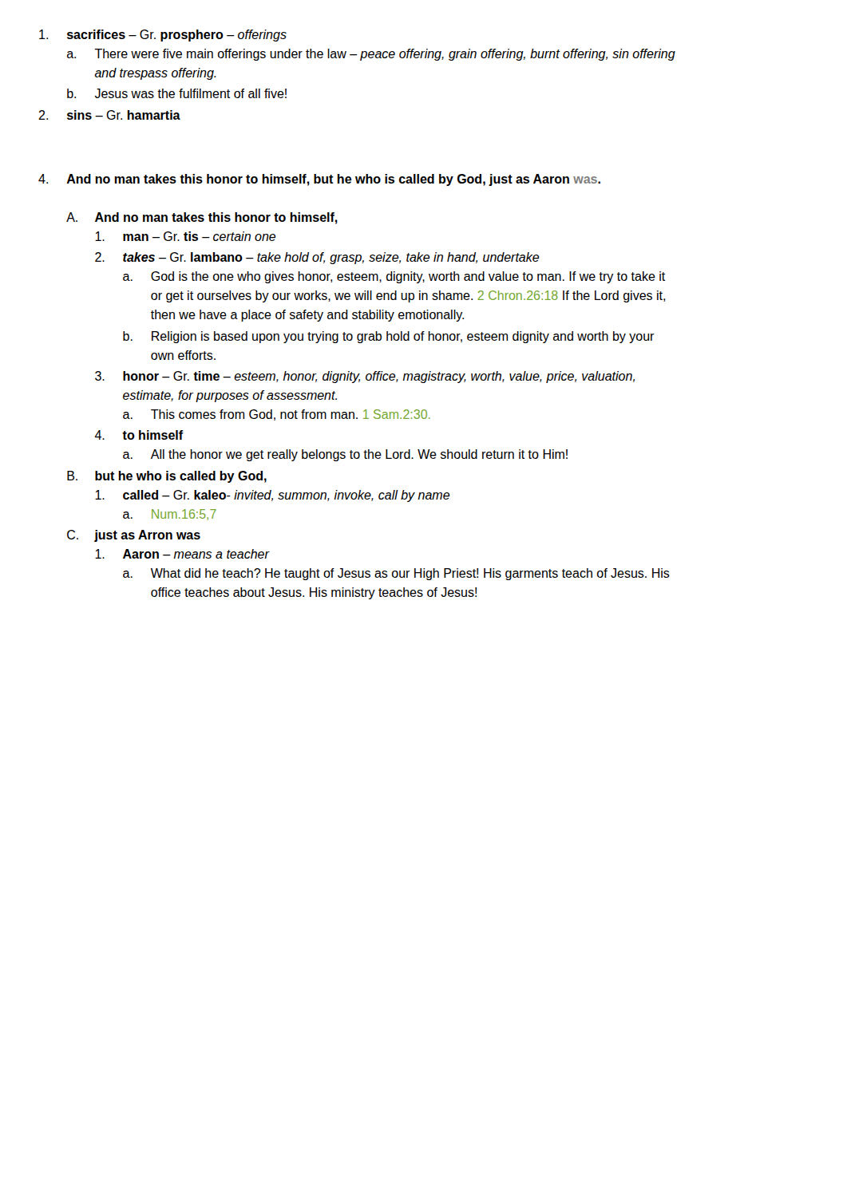1. sacrifices – Gr. prosphero – offerings
a. There were five main offerings under the law – peace offering, grain offering, burnt offering, sin offering and trespass offering.
b. Jesus was the fulfilment of all five!
2. sins – Gr. hamartia
4. And no man takes this honor to himself, but he who is called by God, just as Aaron was.
A. And no man takes this honor to himself,
1. man – Gr. tis – certain one
2. takes – Gr. lambano – take hold of, grasp, seize, take in hand, undertake
a. God is the one who gives honor, esteem, dignity, worth and value to man. If we try to take it or get it ourselves by our works, we will end up in shame. 2 Chron.26:18 If the Lord gives it, then we have a place of safety and stability emotionally.
b. Religion is based upon you trying to grab hold of honor, esteem dignity and worth by your own efforts.
3. honor – Gr. time – esteem, honor, dignity, office, magistracy, worth, value, price, valuation, estimate, for purposes of assessment.
a. This comes from God, not from man. 1 Sam.2:30.
4. to himself
a. All the honor we get really belongs to the Lord. We should return it to Him!
B. but he who is called by God,
1. called – Gr. kaleo- invited, summon, invoke, call by name
a. Num.16:5,7
C. just as Arron was
1. Aaron – means a teacher
a. What did he teach? He taught of Jesus as our High Priest! His garments teach of Jesus. His office teaches about Jesus. His ministry teaches of Jesus!